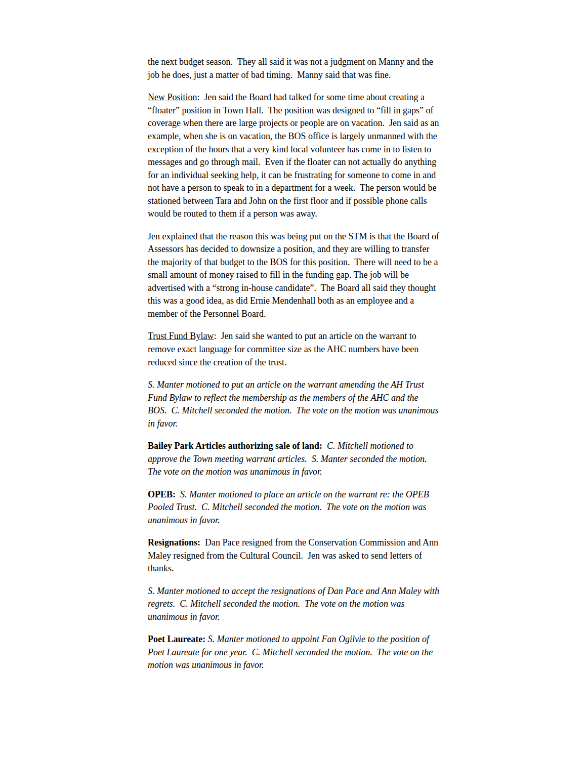the next budget season. They all said it was not a judgment on Manny and the job he does, just a matter of bad timing. Manny said that was fine.
New Position: Jen said the Board had talked for some time about creating a “floater” position in Town Hall. The position was designed to “fill in gaps” of coverage when there are large projects or people are on vacation. Jen said as an example, when she is on vacation, the BOS office is largely unmanned with the exception of the hours that a very kind local volunteer has come in to listen to messages and go through mail. Even if the floater can not actually do anything for an individual seeking help, it can be frustrating for someone to come in and not have a person to speak to in a department for a week. The person would be stationed between Tara and John on the first floor and if possible phone calls would be routed to them if a person was away.
Jen explained that the reason this was being put on the STM is that the Board of Assessors has decided to downsize a position, and they are willing to transfer the majority of that budget to the BOS for this position. There will need to be a small amount of money raised to fill in the funding gap. The job will be advertised with a “strong in-house candidate”. The Board all said they thought this was a good idea, as did Ernie Mendenhall both as an employee and a member of the Personnel Board.
Trust Fund Bylaw: Jen said she wanted to put an article on the warrant to remove exact language for committee size as the AHC numbers have been reduced since the creation of the trust.
S. Manter motioned to put an article on the warrant amending the AH Trust Fund Bylaw to reflect the membership as the members of the AHC and the BOS. C. Mitchell seconded the motion. The vote on the motion was unanimous in favor.
Bailey Park Articles authorizing sale of land: C. Mitchell motioned to approve the Town meeting warrant articles. S. Manter seconded the motion. The vote on the motion was unanimous in favor.
OPEB: S. Manter motioned to place an article on the warrant re: the OPEB Pooled Trust. C. Mitchell seconded the motion. The vote on the motion was unanimous in favor.
Resignations: Dan Pace resigned from the Conservation Commission and Ann Maley resigned from the Cultural Council. Jen was asked to send letters of thanks.
S. Manter motioned to accept the resignations of Dan Pace and Ann Maley with regrets. C. Mitchell seconded the motion. The vote on the motion was unanimous in favor.
Poet Laureate: S. Manter motioned to appoint Fan Ogilvie to the position of Poet Laureate for one year. C. Mitchell seconded the motion. The vote on the motion was unanimous in favor.